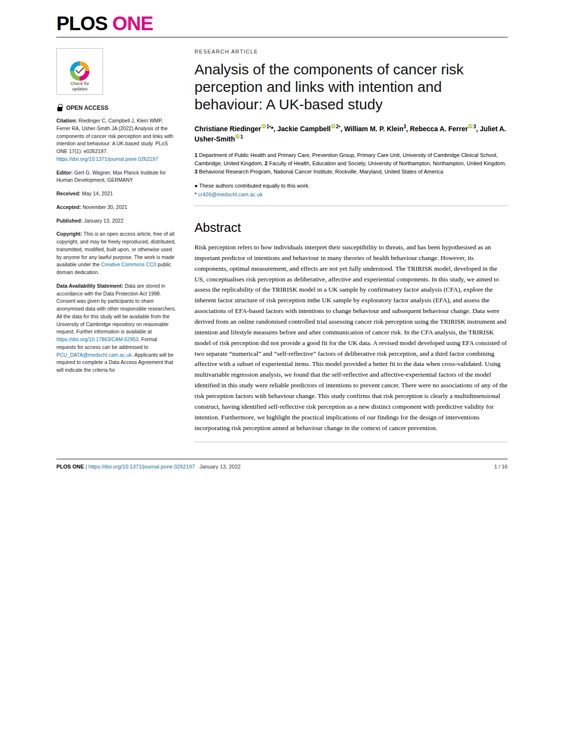PLOS ONE
Check for
updates
OPEN ACCESS
Citation: Riedinger C, Campbell J, Klein WMP, Ferrer RA, Usher-Smith JA (2022) Analysis of the components of cancer risk perception and links with intention and behaviour: A UK-based study. PLoS ONE 17(1): e0262197. https://doi.org/10.1371/journal.pone.0262197
Editor: Gert G. Wagner, Max Planck Institute for Human Development, GERMANY
Received: May 14, 2021
Accepted: November 30, 2021
Published: January 13, 2022
Copyright: This is an open access article, free of all copyright, and may be freely reproduced, distributed, transmitted, modified, built upon, or otherwise used by anyone for any lawful purpose. The work is made available under the Creative Commons CC0 public domain dedication.
Data Availability Statement: Data are stored in accordance with the Data Protection Act 1998. Consent was given by participants to share anonymised data with other responsible researchers. All the data for this study will be available from the University of Cambridge repository on reasonable request. Further information is available at https://doi.org/10.17863/CAM.62953. Formal requests for access can be addressed to PCU_DATA@medschl.cam.ac.uk. Applicants will be required to complete a Data Access Agreement that will indicate the criteria for
RESEARCH ARTICLE
Analysis of the components of cancer risk perception and links with intention and behaviour: A UK-based study
Christiane Riedinger1•*, Jackie Campbell2•, William M. P. Klein3, Rebecca A. Ferrer3, Juliet A. Usher-Smith1
1 Department of Public Health and Primary Care, Prevention Group, Primary Care Unit, University of Cambridge Clinical School, Cambridge, United Kingdom, 2 Faculty of Health, Education and Society, University of Northampton, Northampton, United Kingdom, 3 Behavioral Research Program, National Cancer Institute, Rockville, Maryland, United States of America
● These authors contributed equally to this work.
* cr426@medschl.cam.ac.uk
Abstract
Risk perception refers to how individuals interpret their susceptibility to threats, and has been hypothesised as an important predictor of intentions and behaviour in many theories of health behaviour change. However, its components, optimal measurement, and effects are not yet fully understood. The TRIRISK model, developed in the US, conceptualises risk perception as deliberative, affective and experiential components. In this study, we aimed to assess the replicability of the TRIRISK model in a UK sample by confirmatory factor analysis (CFA), explore the inherent factor structure of risk perception inthe UK sample by exploratory factor analysis (EFA), and assess the associations of EFA-based factors with intentions to change behaviour and subsequent behaviour change. Data were derived from an online randomised controlled trial assessing cancer risk perception using the TRIRISK instrument and intention and lifestyle measures before and after communication of cancer risk. In the CFA analysis, the TRIRISK model of risk perception did not provide a good fit for the UK data. A revised model developed using EFA consisted of two separate “numerical” and “self-reflective” factors of deliberative risk perception, and a third factor combining affective with a subset of experiential items. This model provided a better fit to the data when cross-validated. Using multivariable regression analysis, we found that the self-reflective and affective-experiential factors of the model identified in this study were reliable predictors of intentions to prevent cancer. There were no associations of any of the risk perception factors with behaviour change. This study confirms that risk perception is clearly a multidimensional construct, having identified self-reflective risk perception as a new distinct component with predictive validity for intention. Furthermore, we highlight the practical implications of our findings for the design of interventions incorporating risk perception aimed at behaviour change in the context of cancer prevention.
PLOS ONE | https://doi.org/10.1371/journal.pone.0262197 January 13, 2022
1 / 16